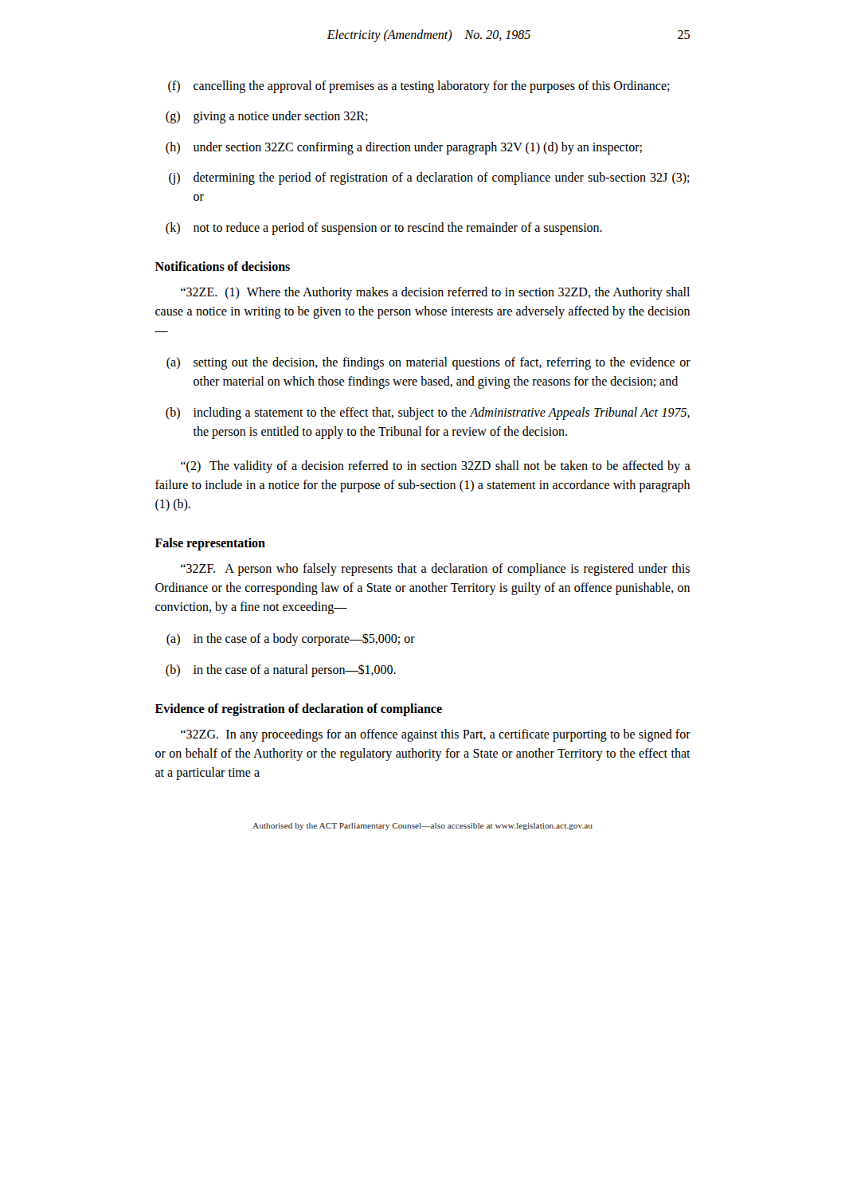Electricity (Amendment) No. 20, 1985 25
(f) cancelling the approval of premises as a testing laboratory for the purposes of this Ordinance;
(g) giving a notice under section 32R;
(h) under section 32ZC confirming a direction under paragraph 32V (1) (d) by an inspector;
(j) determining the period of registration of a declaration of compliance under sub-section 32J (3); or
(k) not to reduce a period of suspension or to rescind the remainder of a suspension.
Notifications of decisions
“32ZE. (1) Where the Authority makes a decision referred to in section 32ZD, the Authority shall cause a notice in writing to be given to the person whose interests are adversely affected by the decision—
(a) setting out the decision, the findings on material questions of fact, referring to the evidence or other material on which those findings were based, and giving the reasons for the decision; and
(b) including a statement to the effect that, subject to the Administrative Appeals Tribunal Act 1975, the person is entitled to apply to the Tribunal for a review of the decision.
“(2) The validity of a decision referred to in section 32ZD shall not be taken to be affected by a failure to include in a notice for the purpose of sub-section (1) a statement in accordance with paragraph (1) (b).
False representation
“32ZF. A person who falsely represents that a declaration of compliance is registered under this Ordinance or the corresponding law of a State or another Territory is guilty of an offence punishable, on conviction, by a fine not exceeding—
(a) in the case of a body corporate—$5,000; or
(b) in the case of a natural person—$1,000.
Evidence of registration of declaration of compliance
“32ZG. In any proceedings for an offence against this Part, a certificate purporting to be signed for or on behalf of the Authority or the regulatory authority for a State or another Territory to the effect that at a particular time a
Authorised by the ACT Parliamentary Counsel—also accessible at www.legislation.act.gov.au